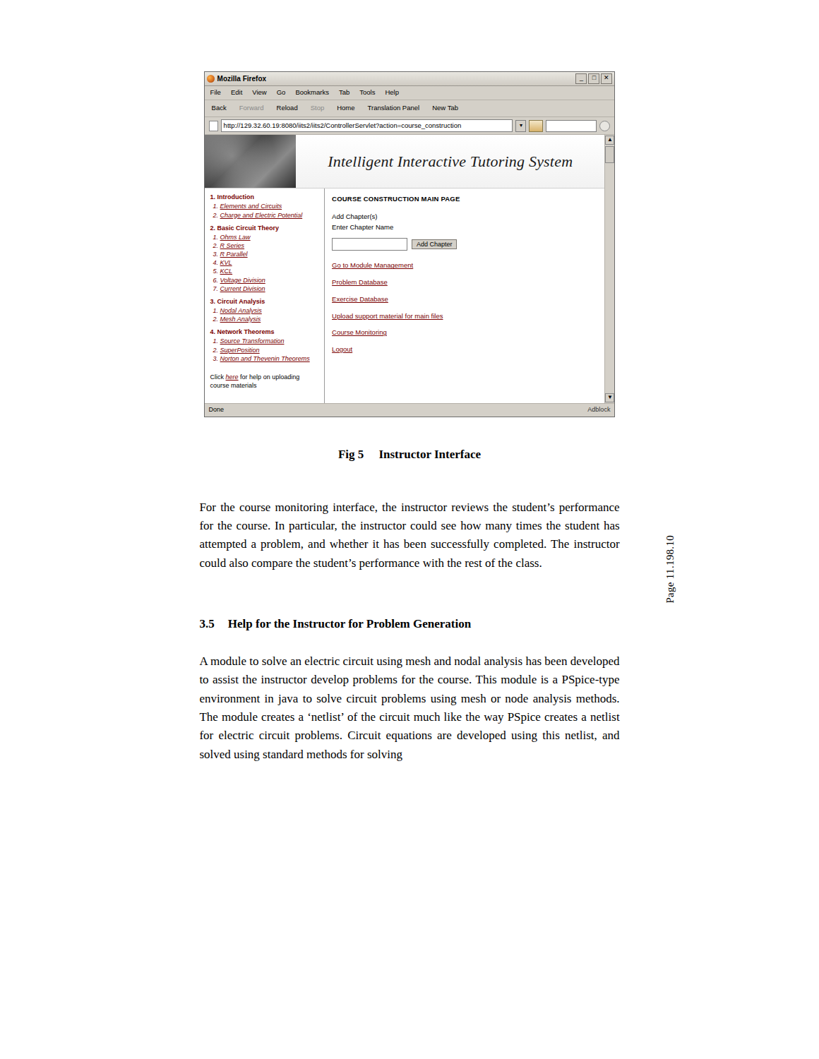Mozilla Firefox
_□✕
File Edit View Go Bookmarks Tab Tools Help
Back Forward Reload Stop Home Translation Panel New Tab
http://129.32.60.19:8080/iits2/iits2/ControllerServlet?action=course_construction ▾
Intelligent Interactive Tutoring System
1. Introduction
Elements and Circuits
Charge and Electric Potential
2. Basic Circuit Theory
Ohms Law
R Series
R Parallel
KVL
KCL
Voltage Division
Current Division
3. Circuit Analysis
Nodal Analysis
Mesh Analysis
4. Network Theorems
Source Transformation
SuperPosition
Norton and Thevenin Theorems
Click here for help on uploading course materials
COURSE CONSTRUCTION MAIN PAGE
Add Chapter(s)
Enter Chapter Name
Add Chapter
Go to Module Management
Problem Database
Exercise Database
Upload support material for main files
Course Monitoring
Logout
▲
▼
Done Adblock
Fig 5 Instructor Interface
For the course monitoring interface, the instructor reviews the student’s performance for the course. In particular, the instructor could see how many times the student has attempted a problem, and whether it has been successfully completed. The instructor could also compare the student’s performance with the rest of the class.
3.5 Help for the Instructor for Problem Generation
A module to solve an electric circuit using mesh and nodal analysis has been developed to assist the instructor develop problems for the course. This module is a PSpice-type environment in java to solve circuit problems using mesh or node analysis methods. The module creates a ‘netlist’ of the circuit much like the way PSpice creates a netlist for electric circuit problems. Circuit equations are developed using this netlist, and solved using standard methods for solving
Page 11.198.10